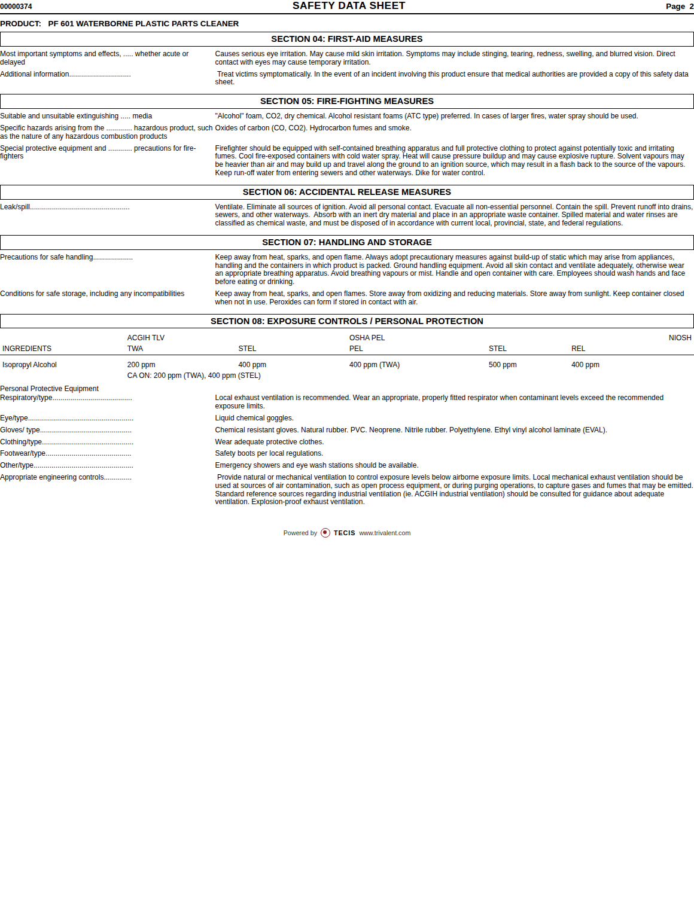00000374 SAFETY DATA SHEET Page 2
PRODUCT: PF 601 WATERBORNE PLASTIC PARTS CLEANER
SECTION 04: FIRST-AID MEASURES
| Most important symptoms and effects, ..... whether acute or delayed | Causes serious eye irritation. May cause mild skin irritation. Symptoms may include stinging, tearing, redness, swelling, and blurred vision. Direct contact with eyes may cause temporary irritation. |
| Additional information ............................... | Treat victims symptomatically. In the event of an incident involving this product ensure that medical authorities are provided a copy of this safety data sheet. |
SECTION 05: FIRE-FIGHTING MEASURES
| Suitable and unsuitable extinguishing ..... media | "Alcohol" foam, CO2, dry chemical. Alcohol resistant foams (ATC type) preferred. In cases of larger fires, water spray should be used. |
| Specific hazards arising from the ............. hazardous product, such as the nature of any hazardous combustion products | Oxides of carbon (CO, CO2). Hydrocarbon fumes and smoke. |
| Special protective equipment and ............ precautions for fire-fighters | Firefighter should be equipped with self-contained breathing apparatus and full protective clothing to protect against potentially toxic and irritating fumes. Cool fire-exposed containers with cold water spray. Heat will cause pressure buildup and may cause explosive rupture. Solvent vapours may be heavier than air and may build up and travel along the ground to an ignition source, which may result in a flash back to the source of the vapours. Keep run-off water from entering sewers and other waterways. Dike for water control. |
SECTION 06: ACCIDENTAL RELEASE MEASURES
| Leak/spill .................................................. | Ventilate. Eliminate all sources of ignition. Avoid all personal contact. Evacuate all non-essential personnel. Contain the spill. Prevent runoff into drains, sewers, and other waterways. Absorb with an inert dry material and place in an appropriate waste container. Spilled material and water rinses are classified as chemical waste, and must be disposed of in accordance with current local, provincial, state, and federal regulations. |
SECTION 07: HANDLING AND STORAGE
| Precautions for safe handling .................... | Keep away from heat, sparks, and open flame. Always adopt precautionary measures against build-up of static which may arise from appliances, handling and the containers in which product is packed. Ground handling equipment. Avoid all skin contact and ventilate adequately, otherwise wear an appropriate breathing apparatus. Avoid breathing vapours or mist. Handle and open container with care. Employees should wash hands and face before eating or drinking. |
| Conditions for safe storage, including any incompatibilities | Keep away from heat, sparks, and open flames. Store away from oxidizing and reducing materials. Store away from sunlight. Keep container closed when not in use. Peroxides can form if stored in contact with air. |
SECTION 08: EXPOSURE CONTROLS / PERSONAL PROTECTION
| | ACGIH TLV | OSHA PEL | NIOSH |
| INGREDIENTS | TWA | STEL | PEL | STEL | REL |
| Isopropyl Alcohol | 200 ppm | 400 ppm | 400 ppm (TWA) | 500 ppm | 400 ppm |
| | CA ON: 200 ppm (TWA), 400 ppm (STEL) |
Personal Protective Equipment
| Respiratory/type ........................................ | Local exhaust ventilation is recommended. Wear an appropriate, properly fitted respirator when contaminant levels exceed the recommended exposure limits. |
| Eye/type ..................................................... | Liquid chemical goggles. |
| Gloves/ type .............................................. | Chemical resistant gloves. Natural rubber. PVC. Neoprene. Nitrile rubber. Polyethylene. Ethyl vinyl alcohol laminate (EVAL). |
| Clothing/type .............................................. | Wear adequate protective clothes. |
| Footwear/type ........................................... | Safety boots per local regulations. |
| Other/type .................................................. | Emergency showers and eye wash stations should be available. |
| Appropriate engineering controls .............. | Provide natural or mechanical ventilation to control exposure levels below airborne exposure limits. Local mechanical exhaust ventilation should be used at sources of air contamination, such as open process equipment, or during purging operations, to capture gases and fumes that may be emitted. Standard reference sources regarding industrial ventilation (ie. ACGIH industrial ventilation) should be consulted for guidance about adequate ventilation. Explosion-proof exhaust ventilation. |
Powered by TECIS www.trivalent.com